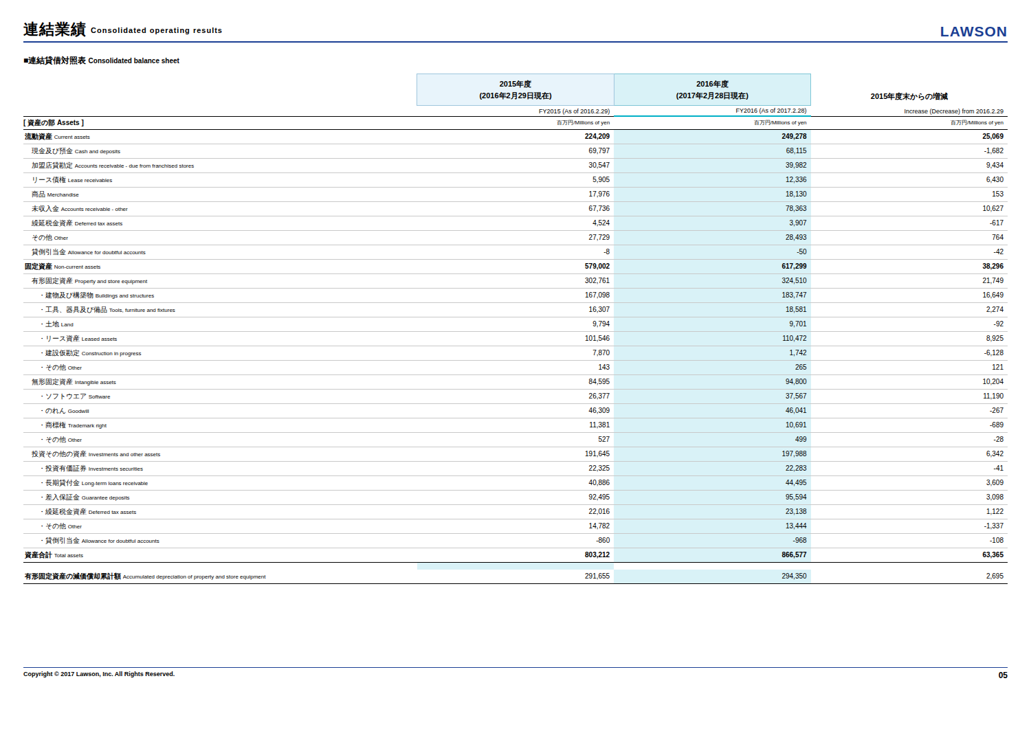連結業績Consolidated operating results
LAWSON
■連結貸借対照表 Consolidated balance sheet
| | 2015年度 (2016年2月29日現在) | 2016年度 (2017年2月28日現在) | 2015年度末からの増減 |
| --- | --- | --- | --- |
| | FY2015 (As of 2016.2.29) | FY2016 (As of 2017.2.28) | Increase (Decrease) from 2016.2.29 |
| [ 資産の部 Assets ] | 百万円/Millions of yen | 百万円/Millions of yen | 百万円/Millions of yen |
| 流動資産 Current assets | 224,209 | 249,278 | 25,069 |
| 現金及び預金 Cash and deposits | 69,797 | 68,115 | -1,682 |
| 加盟店貸勘定 Accounts receivable - due from franchised stores | 30,547 | 39,982 | 9,434 |
| リース債権 Lease receivables | 5,905 | 12,336 | 6,430 |
| 商品 Merchandise | 17,976 | 18,130 | 153 |
| 未収入金 Accounts receivable - other | 67,736 | 78,363 | 10,627 |
| 繰延税金資産 Deferred tax assets | 4,524 | 3,907 | -617 |
| その他 Other | 27,729 | 28,493 | 764 |
| 貸倒引当金 Allowance for doubtful accounts | -8 | -50 | -42 |
| 固定資産 Non-current assets | 579,002 | 617,299 | 38,296 |
| 有形固定資産 Property and store equipment | 302,761 | 324,510 | 21,749 |
| ・建物及び構築物 Buildings and structures | 167,098 | 183,747 | 16,649 |
| ・工具、器具及び備品 Tools, furniture and fixtures | 16,307 | 18,581 | 2,274 |
| ・土地 Land | 9,794 | 9,701 | -92 |
| ・リース資産 Leased assets | 101,546 | 110,472 | 8,925 |
| ・建設仮勘定 Construction in progress | 7,870 | 1,742 | -6,128 |
| ・その他 Other | 143 | 265 | 121 |
| 無形固定資産 Intangible assets | 84,595 | 94,800 | 10,204 |
| ・ソフトウエア Software | 26,377 | 37,567 | 11,190 |
| ・のれん Goodwill | 46,309 | 46,041 | -267 |
| ・商標権 Trademark right | 11,381 | 10,691 | -689 |
| ・その他 Other | 527 | 499 | -28 |
| 投資その他の資産 Investments and other assets | 191,645 | 197,988 | 6,342 |
| ・投資有価証券 Investments securities | 22,325 | 22,283 | -41 |
| ・長期貸付金 Long-term loans receivable | 40,886 | 44,495 | 3,609 |
| ・差入保証金 Guarantee deposits | 92,495 | 95,594 | 3,098 |
| ・繰延税金資産 Deferred tax assets | 22,016 | 23,138 | 1,122 |
| ・その他 Other | 14,782 | 13,444 | -1,337 |
| ・貸倒引当金 Allowance for doubtful accounts | -860 | -968 | -108 |
| 資産合計 Total assets | 803,212 | 866,577 | 63,365 |
| 有形固定資産の減価償却累計額 Accumulated depreciation of property and store equipment | 291,655 | 294,350 | 2,695 |
Copyright © 2017 Lawson, Inc. All Rights Reserved.
05